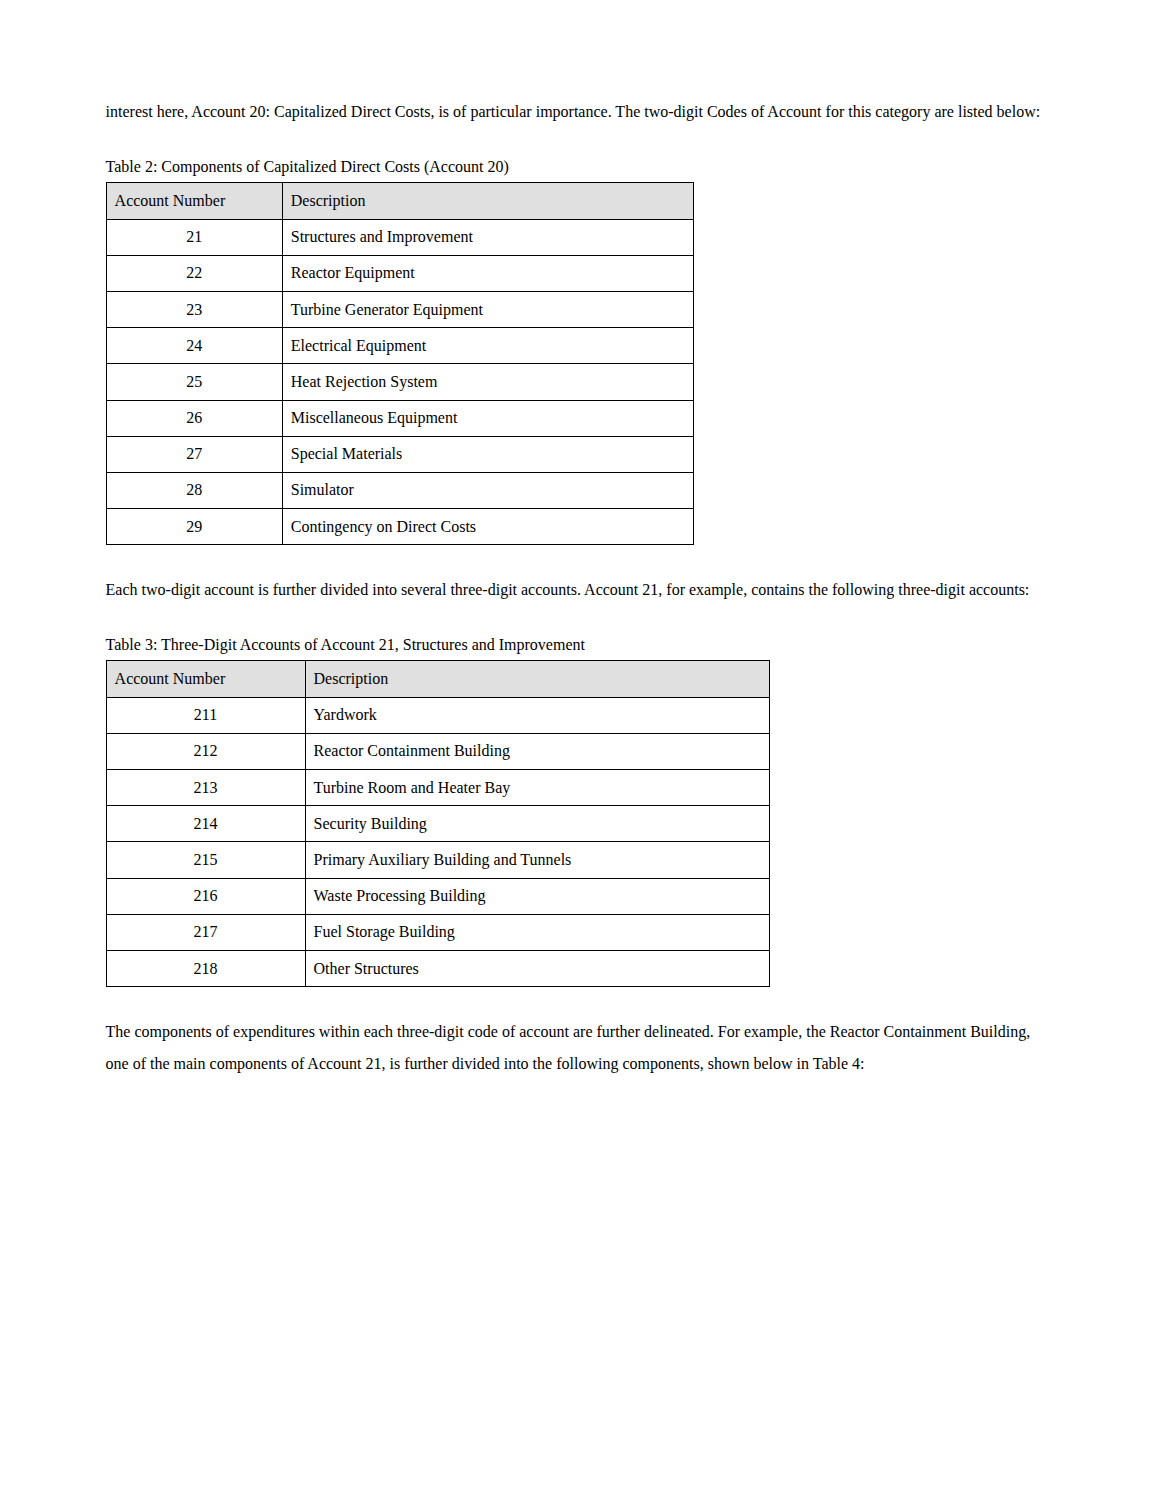interest here, Account 20: Capitalized Direct Costs, is of particular importance. The two-digit Codes of Account for this category are listed below:
Table 2: Components of Capitalized Direct Costs (Account 20)
| Account Number | Description |
| --- | --- |
| 21 | Structures and Improvement |
| 22 | Reactor Equipment |
| 23 | Turbine Generator Equipment |
| 24 | Electrical Equipment |
| 25 | Heat Rejection System |
| 26 | Miscellaneous Equipment |
| 27 | Special Materials |
| 28 | Simulator |
| 29 | Contingency on Direct Costs |
Each two-digit account is further divided into several three-digit accounts. Account 21, for example, contains the following three-digit accounts:
Table 3: Three-Digit Accounts of Account 21, Structures and Improvement
| Account Number | Description |
| --- | --- |
| 211 | Yardwork |
| 212 | Reactor Containment Building |
| 213 | Turbine Room and Heater Bay |
| 214 | Security Building |
| 215 | Primary Auxiliary Building and Tunnels |
| 216 | Waste Processing Building |
| 217 | Fuel Storage Building |
| 218 | Other Structures |
The components of expenditures within each three-digit code of account are further delineated. For example, the Reactor Containment Building, one of the main components of Account 21, is further divided into the following components, shown below in Table 4: